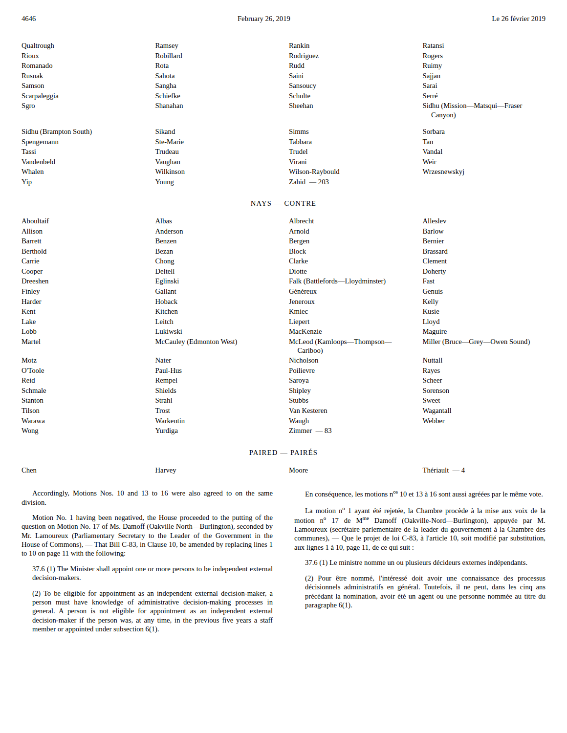4646 February 26, 2019 Le 26 février 2019
Qualtrough
Ramsey
Rankin
Ratansi
Rioux
Robillard
Rodriguez
Rogers
Romanado
Rota
Rudd
Ruimy
Rusnak
Sahota
Saini
Sajjan
Samson
Sangha
Sansoucy
Sarai
Scarpaleggia
Schiefke
Schulte
Serré
Sgro
Shanahan
Sheehan
Sidhu (Mission—Matsqui—Fraser Canyon)
Sidhu (Brampton South)
Sikand
Simms
Sorbara
Spengemann
Ste-Marie
Tabbara
Tan
Tassi
Trudeau
Trudel
Vandal
Vandenbeld
Vaughan
Virani
Weir
Whalen
Wilkinson
Wilson-Raybould
Wrzesnewskyj
Yip
Young
Zahid — 203
NAYS — CONTRE
Aboultaif
Albas
Albrecht
Alleslev
Allison
Anderson
Arnold
Barlow
Barrett
Benzen
Bergen
Bernier
Berthold
Bezan
Block
Brassard
Carrie
Chong
Clarke
Clement
Cooper
Deltell
Diotte
Doherty
Dreeshen
Eglinski
Falk (Battlefords—Lloydminster)
Fast
Finley
Gallant
Généreux
Genuis
Harder
Hoback
Jeneroux
Kelly
Kent
Kitchen
Kmiec
Kusie
Lake
Leitch
Liepert
Lloyd
Lobb
Lukiwski
MacKenzie
Maguire
Martel
McCauley (Edmonton West)
McLeod (Kamloops—Thompson—Cariboo)
Miller (Bruce—Grey—Owen Sound)
Motz
Nater
Nicholson
Nuttall
O'Toole
Paul-Hus
Poilievre
Rayes
Reid
Rempel
Saroya
Scheer
Schmale
Shields
Shipley
Sorenson
Stanton
Strahl
Stubbs
Sweet
Tilson
Trost
Van Kesteren
Wagantall
Warawa
Warkentin
Waugh
Webber
Wong
Yurdiga
Zimmer — 83
PAIRED — PAIRÉS
Chen
Harvey
Moore
Thériault — 4
Accordingly, Motions Nos. 10 and 13 to 16 were also agreed to on the same division.
Motion No. 1 having been negatived, the House proceeded to the putting of the question on Motion No. 17 of Ms. Damoff (Oakville North—Burlington), seconded by Mr. Lamoureux (Parliamentary Secretary to the Leader of the Government in the House of Commons), — That Bill C-83, in Clause 10, be amended by replacing lines 1 to 10 on page 11 with the following:
37.6 (1) The Minister shall appoint one or more persons to be independent external decision-makers.
(2) To be eligible for appointment as an independent external decision-maker, a person must have knowledge of administrative decision-making processes in general. A person is not eligible for appointment as an independent external decision-maker if the person was, at any time, in the previous five years a staff member or appointed under subsection 6(1).
En conséquence, les motions nos 10 et 13 à 16 sont aussi agréées par le même vote.
La motion no 1 ayant été rejetée, la Chambre procède à la mise aux voix de la motion no 17 de Mme Damoff (Oakville-Nord—Burlington), appuyée par M. Lamoureux (secrétaire parlementaire de la leader du gouvernement à la Chambre des communes), — Que le projet de loi C-83, à l'article 10, soit modifié par substitution, aux lignes 1 à 10, page 11, de ce qui suit :
37.6 (1) Le ministre nomme un ou plusieurs décideurs externes indépendants.
(2) Pour être nommé, l'intéressé doit avoir une connaissance des processus décisionnels administratifs en général. Toutefois, il ne peut, dans les cinq ans précédant la nomination, avoir été un agent ou une personne nommée au titre du paragraphe 6(1).